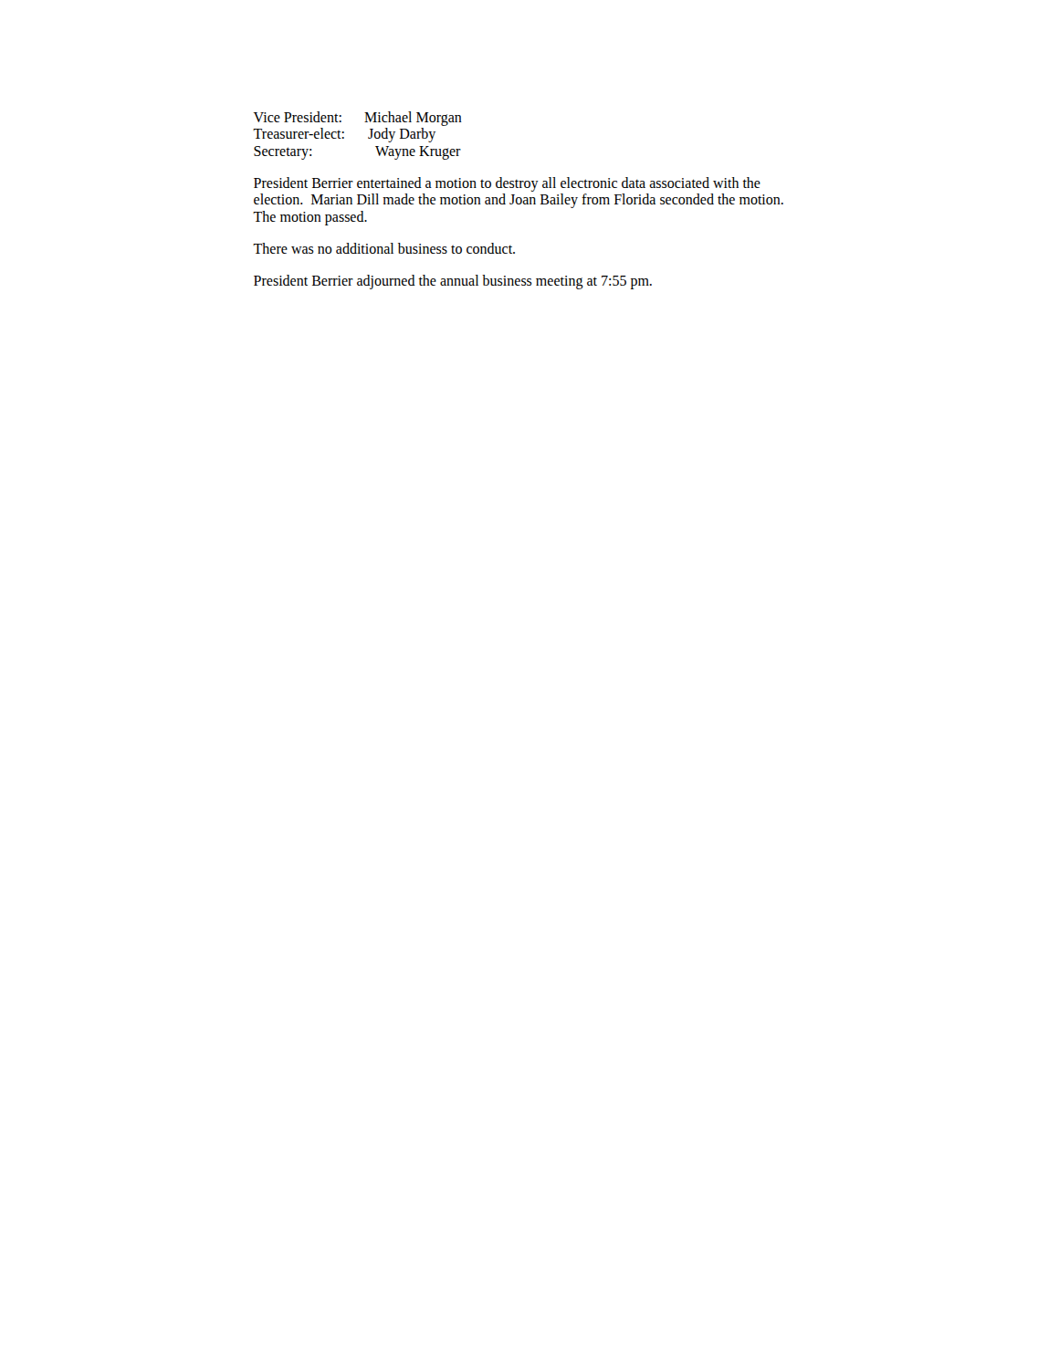| Vice President: | Michael Morgan |
| Treasurer-elect: | Jody Darby |
| Secretary: | Wayne Kruger |
President Berrier entertained a motion to destroy all electronic data associated with the election. Marian Dill made the motion and Joan Bailey from Florida seconded the motion. The motion passed.
There was no additional business to conduct.
President Berrier adjourned the annual business meeting at 7:55 pm.